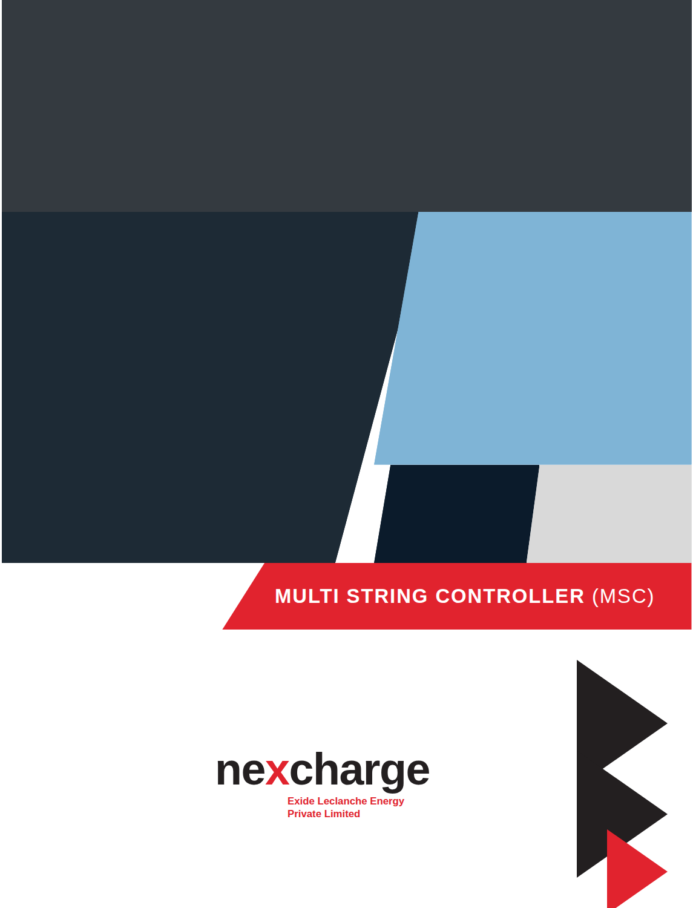Multi String Controller (MSC)
nexcharge
Exide Leclanche Energy
Private Limited